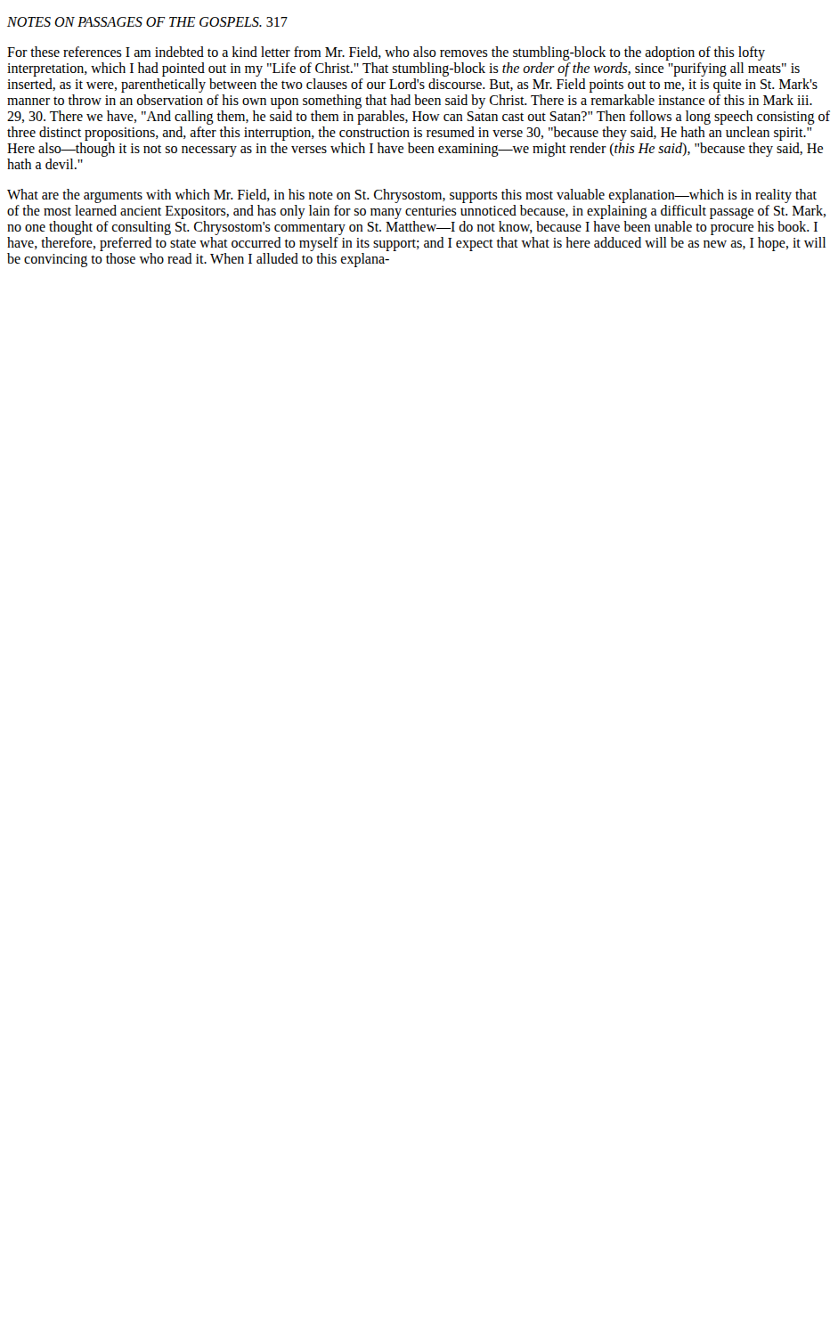NOTES ON PASSAGES OF THE GOSPELS. 317
For these references I am indebted to a kind letter from Mr. Field, who also removes the stumbling-block to the adoption of this lofty interpretation, which I had pointed out in my "Life of Christ." That stumbling-block is the order of the words, since "purifying all meats" is inserted, as it were, parenthetically between the two clauses of our Lord's discourse. But, as Mr. Field points out to me, it is quite in St. Mark's manner to throw in an observation of his own upon something that had been said by Christ. There is a remarkable instance of this in Mark iii. 29, 30. There we have, "And calling them, he said to them in parables, How can Satan cast out Satan?" Then follows a long speech consisting of three distinct propositions, and, after this interruption, the construction is resumed in verse 30, "because they said, He hath an unclean spirit." Here also—though it is not so necessary as in the verses which I have been examining—we might render (this He said), "because they said, He hath a devil."
What are the arguments with which Mr. Field, in his note on St. Chrysostom, supports this most valuable explanation—which is in reality that of the most learned ancient Expositors, and has only lain for so many centuries unnoticed because, in explaining a difficult passage of St. Mark, no one thought of consulting St. Chrysostom's commentary on St. Matthew—I do not know, because I have been unable to procure his book. I have, therefore, preferred to state what occurred to myself in its support; and I expect that what is here adduced will be as new as, I hope, it will be convincing to those who read it. When I alluded to this explana-